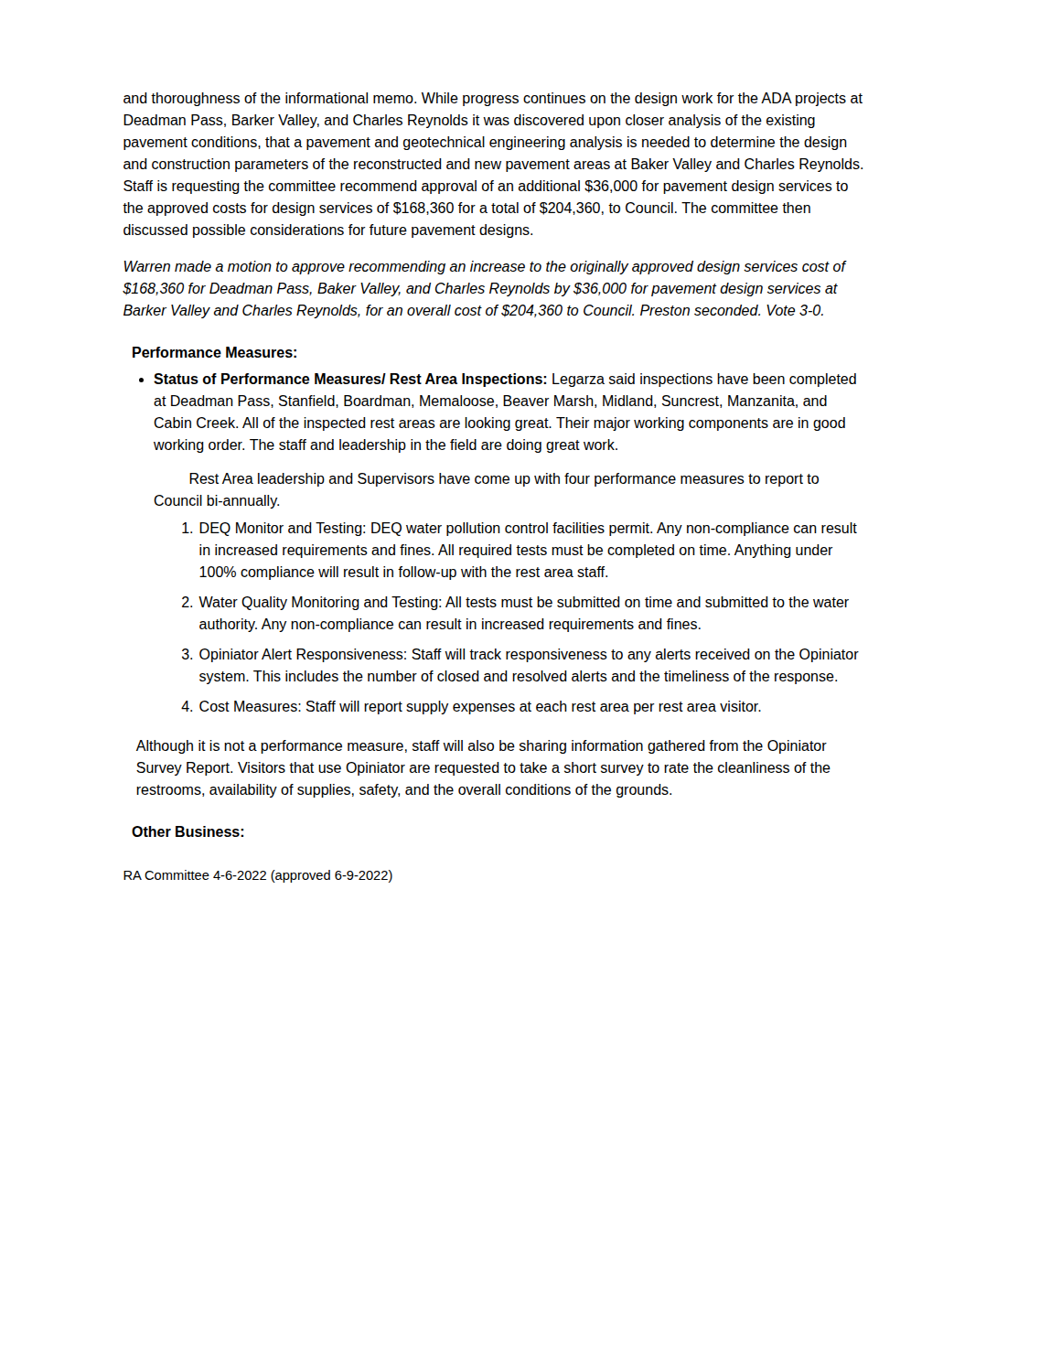and thoroughness of the informational memo. While progress continues on the design work for the ADA projects at Deadman Pass, Barker Valley, and Charles Reynolds it was discovered upon closer analysis of the existing pavement conditions, that a pavement and geotechnical engineering analysis is needed to determine the design and construction parameters of the reconstructed and new pavement areas at Baker Valley and Charles Reynolds. Staff is requesting the committee recommend approval of an additional $36,000 for pavement design services to the approved costs for design services of $168,360 for a total of $204,360, to Council. The committee then discussed possible considerations for future pavement designs.
Warren made a motion to approve recommending an increase to the originally approved design services cost of $168,360 for Deadman Pass, Baker Valley, and Charles Reynolds by $36,000 for pavement design services at Barker Valley and Charles Reynolds, for an overall cost of $204,360 to Council. Preston seconded. Vote 3-0.
Performance Measures:
Status of Performance Measures/ Rest Area Inspections: Legarza said inspections have been completed at Deadman Pass, Stanfield, Boardman, Memaloose, Beaver Marsh, Midland, Suncrest, Manzanita, and Cabin Creek. All of the inspected rest areas are looking great. Their major working components are in good working order. The staff and leadership in the field are doing great work.
Rest Area leadership and Supervisors have come up with four performance measures to report to Council bi-annually.
DEQ Monitor and Testing: DEQ water pollution control facilities permit. Any non-compliance can result in increased requirements and fines. All required tests must be completed on time. Anything under 100% compliance will result in follow-up with the rest area staff.
Water Quality Monitoring and Testing: All tests must be submitted on time and submitted to the water authority. Any non-compliance can result in increased requirements and fines.
Opiniator Alert Responsiveness: Staff will track responsiveness to any alerts received on the Opiniator system. This includes the number of closed and resolved alerts and the timeliness of the response.
Cost Measures: Staff will report supply expenses at each rest area per rest area visitor.
Although it is not a performance measure, staff will also be sharing information gathered from the Opiniator Survey Report. Visitors that use Opiniator are requested to take a short survey to rate the cleanliness of the restrooms, availability of supplies, safety, and the overall conditions of the grounds.
Other Business:
RA Committee 4-6-2022 (approved 6-9-2022)